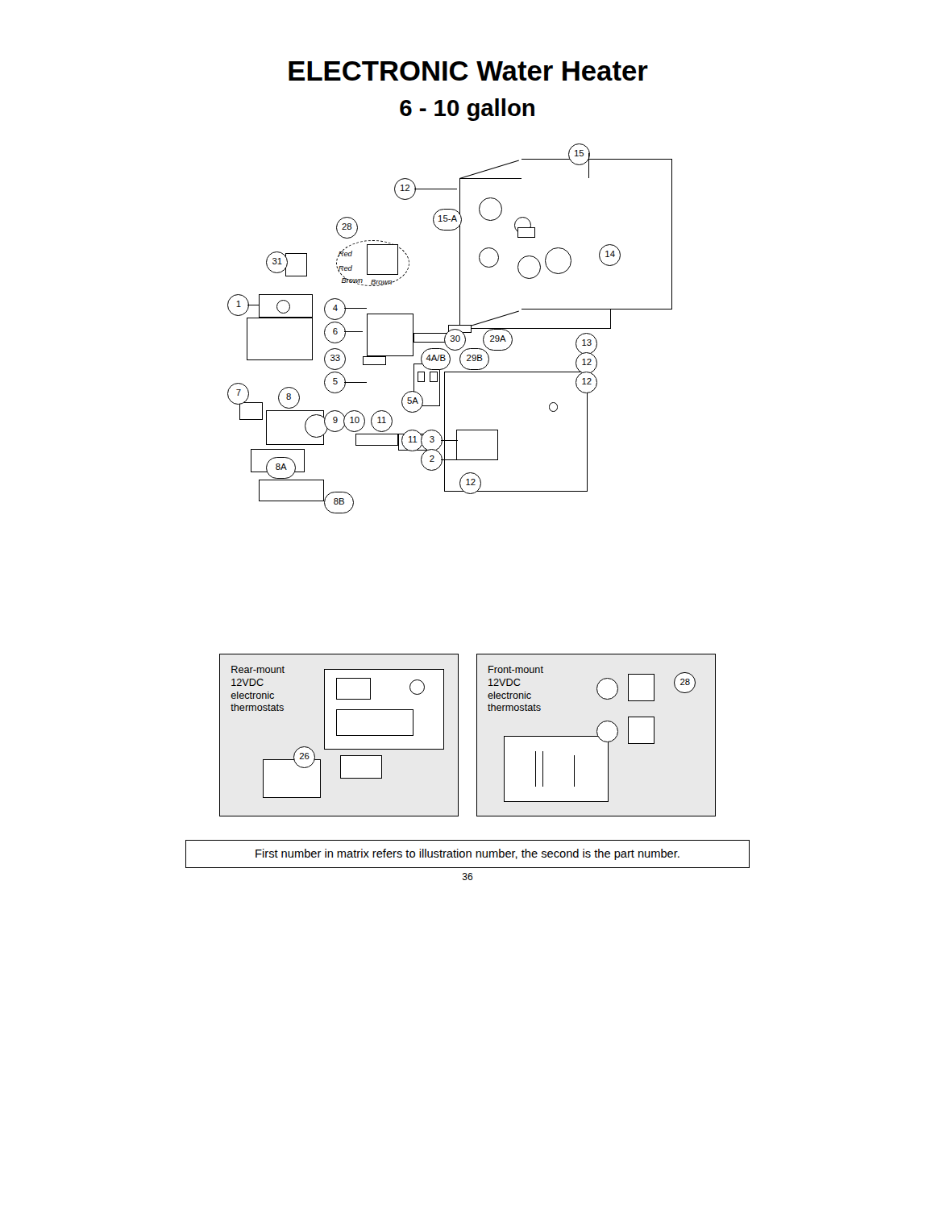ELECTRONIC Water Heater
6 - 10 gallon
Red
Red
Brown
Brown
15
12
28
15-A
31
14
1
4
6
33
30
4A/B
29B
29A
13
12
12
5
7
8
9
10
11
5A
11
3
2
12
8A
8B
Rear-mount
12VDC
electronic
thermostats
26
Front-mount
12VDC
electronic
thermostats
28
First number in matrix refers to illustration number, the second is the part number.
36